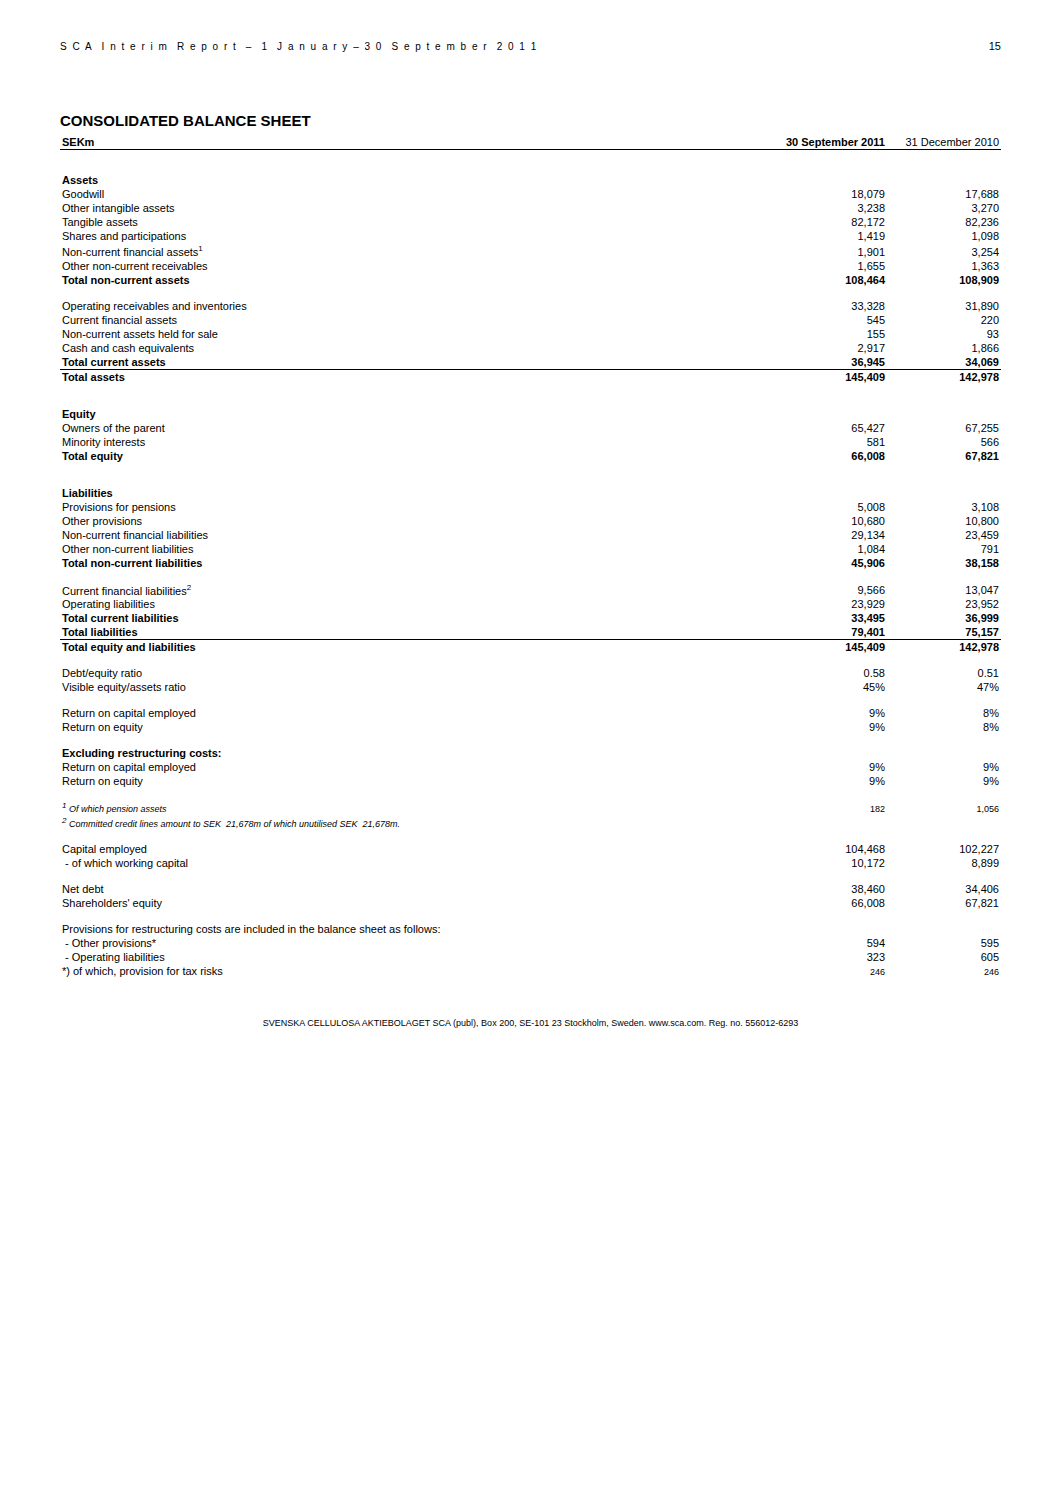S C A I n t e r i m R e p o r t – 1 J a n u a r y – 3 0 S e p t e m b e r 2 0 1 1
15
CONSOLIDATED BALANCE SHEET
| SEKm | 30 September 2011 | 31 December 2010 |
| --- | --- | --- |
| Assets | | |
| Goodwill | 18,079 | 17,688 |
| Other intangible assets | 3,238 | 3,270 |
| Tangible assets | 82,172 | 82,236 |
| Shares and participations | 1,419 | 1,098 |
| Non-current financial assets 1 | 1,901 | 3,254 |
| Other non-current receivables | 1,655 | 1,363 |
| Total non-current assets | 108,464 | 108,909 |
| Operating receivables and inventories | 33,328 | 31,890 |
| Current financial assets | 545 | 220 |
| Non-current assets held for sale | 155 | 93 |
| Cash and cash equivalents | 2,917 | 1,866 |
| Total current assets | 36,945 | 34,069 |
| Total assets | 145,409 | 142,978 |
| Equity | | |
| Owners of the parent | 65,427 | 67,255 |
| Minority interests | 581 | 566 |
| Total equity | 66,008 | 67,821 |
| Liabilities | | |
| Provisions for pensions | 5,008 | 3,108 |
| Other provisions | 10,680 | 10,800 |
| Non-current financial liabilities | 29,134 | 23,459 |
| Other non-current liabilities | 1,084 | 791 |
| Total non-current liabilities | 45,906 | 38,158 |
| Current financial liabilities 2 | 9,566 | 13,047 |
| Operating liabilities | 23,929 | 23,952 |
| Total current liabilities | 33,495 | 36,999 |
| Total liabilities | 79,401 | 75,157 |
| Total equity and liabilities | 145,409 | 142,978 |
| Debt/equity ratio | 0.58 | 0.51 |
| Visible equity/assets ratio | 45% | 47% |
| Return on capital employed | 9% | 8% |
| Return on equity | 9% | 8% |
| Excluding restructuring costs: | | |
| Return on capital employed | 9% | 9% |
| Return on equity | 9% | 9% |
| 1 Of which pension assets | 182 | 1,056 |
| 2 Committed credit lines amount to SEK 21,678m of which unutilised SEK 21,678m. |
| Capital employed | 104,468 | 102,227 |
| - of which working capital | 10,172 | 8,899 |
| Net debt | 38,460 | 34,406 |
| Shareholders' equity | 66,008 | 67,821 |
| Provisions for restructuring costs are included in the balance sheet as follows: | | |
| - Other provisions* | 594 | 595 |
| - Operating liabilities | 323 | 605 |
| *) of which, provision for tax risks | 246 | 246 |
SVENSKA CELLULOSA AKTIEBOLAGET SCA (publ), Box 200, SE-101 23 Stockholm, Sweden. www.sca.com. Reg. no. 556012-6293